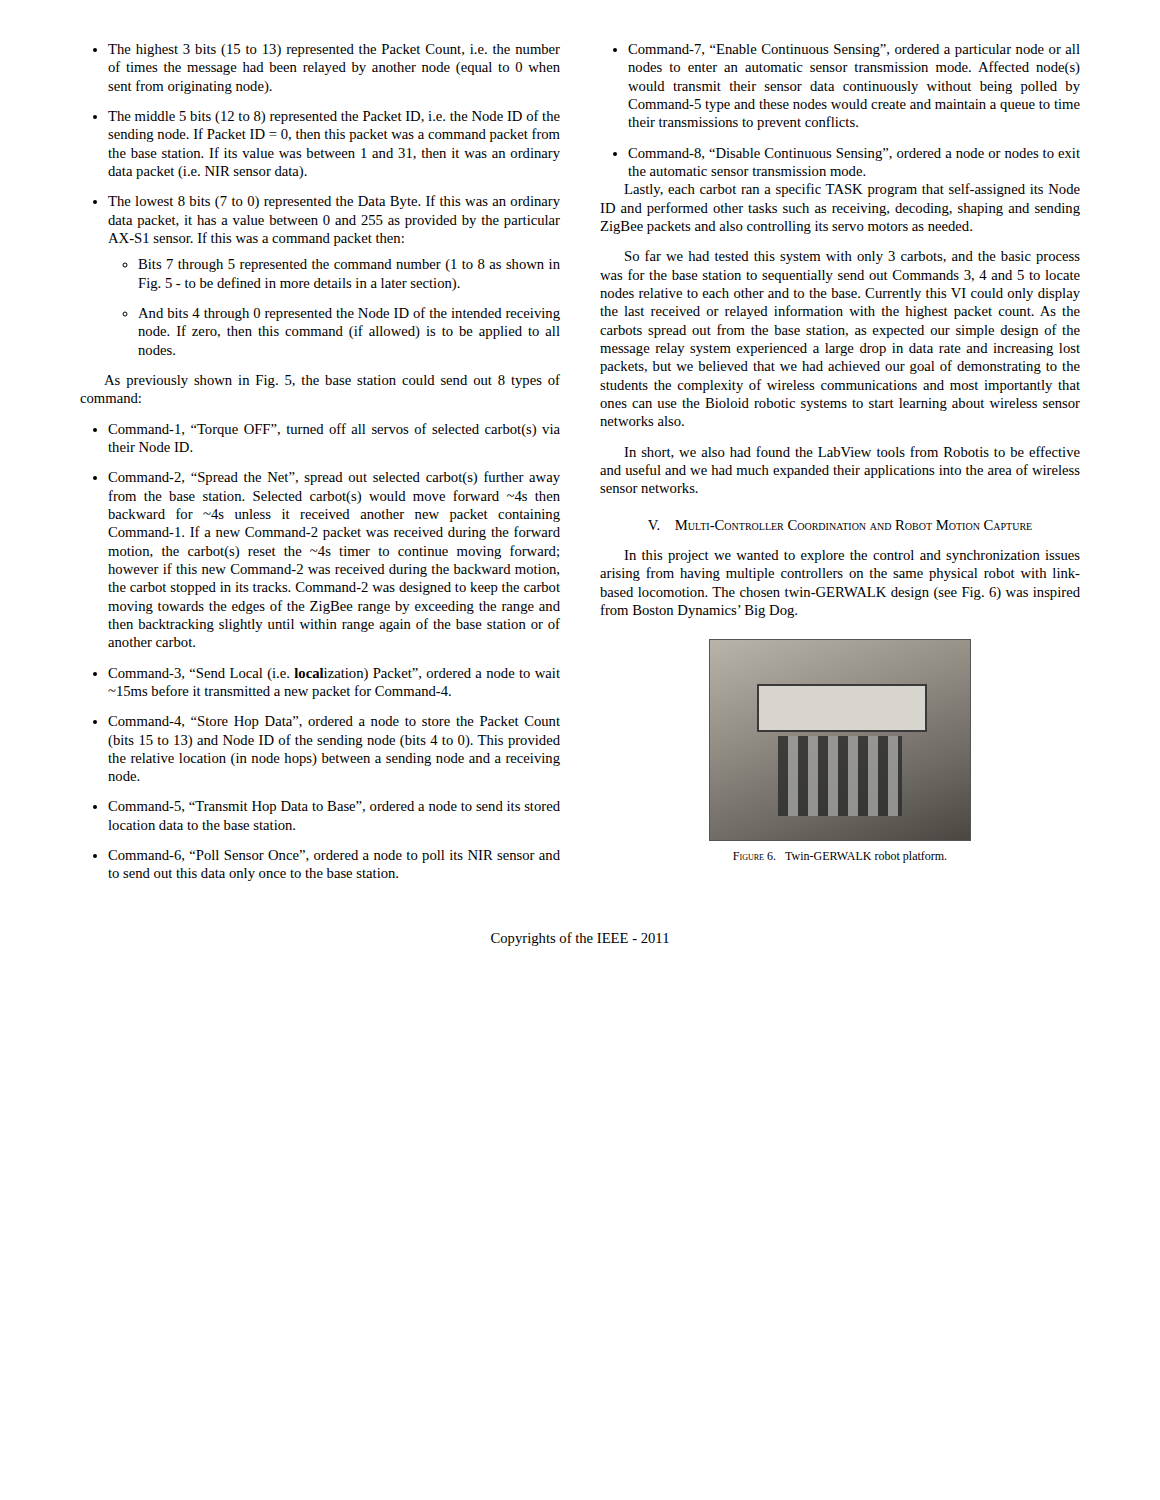The highest 3 bits (15 to 13) represented the Packet Count, i.e. the number of times the message had been relayed by another node (equal to 0 when sent from originating node).
The middle 5 bits (12 to 8) represented the Packet ID, i.e. the Node ID of the sending node. If Packet ID = 0, then this packet was a command packet from the base station. If its value was between 1 and 31, then it was an ordinary data packet (i.e. NIR sensor data).
The lowest 8 bits (7 to 0) represented the Data Byte. If this was an ordinary data packet, it has a value between 0 and 255 as provided by the particular AX-S1 sensor. If this was a command packet then:
Bits 7 through 5 represented the command number (1 to 8 as shown in Fig. 5 - to be defined in more details in a later section).
And bits 4 through 0 represented the Node ID of the intended receiving node. If zero, then this command (if allowed) is to be applied to all nodes.
As previously shown in Fig. 5, the base station could send out 8 types of command:
Command-1, “Torque OFF”, turned off all servos of selected carbot(s) via their Node ID.
Command-2, “Spread the Net”, spread out selected carbot(s) further away from the base station. Selected carbot(s) would move forward ~4s then backward for ~4s unless it received another new packet containing Command-1. If a new Command-2 packet was received during the forward motion, the carbot(s) reset the ~4s timer to continue moving forward; however if this new Command-2 was received during the backward motion, the carbot stopped in its tracks. Command-2 was designed to keep the carbot moving towards the edges of the ZigBee range by exceeding the range and then backtracking slightly until within range again of the base station or of another carbot.
Command-3, “Send Local (i.e. localization) Packet”, ordered a node to wait ~15ms before it transmitted a new packet for Command-4.
Command-4, “Store Hop Data”, ordered a node to store the Packet Count (bits 15 to 13) and Node ID of the sending node (bits 4 to 0). This provided the relative location (in node hops) between a sending node and a receiving node.
Command-5, “Transmit Hop Data to Base”, ordered a node to send its stored location data to the base station.
Command-6, “Poll Sensor Once”, ordered a node to poll its NIR sensor and to send out this data only once to the base station.
Command-7, “Enable Continuous Sensing”, ordered a particular node or all nodes to enter an automatic sensor transmission mode. Affected node(s) would transmit their sensor data continuously without being polled by Command-5 type and these nodes would create and maintain a queue to time their transmissions to prevent conflicts.
Command-8, “Disable Continuous Sensing”, ordered a node or nodes to exit the automatic sensor transmission mode.
Lastly, each carbot ran a specific TASK program that self-assigned its Node ID and performed other tasks such as receiving, decoding, shaping and sending ZigBee packets and also controlling its servo motors as needed.
So far we had tested this system with only 3 carbots, and the basic process was for the base station to sequentially send out Commands 3, 4 and 5 to locate nodes relative to each other and to the base. Currently this VI could only display the last received or relayed information with the highest packet count. As the carbots spread out from the base station, as expected our simple design of the message relay system experienced a large drop in data rate and increasing lost packets, but we believed that we had achieved our goal of demonstrating to the students the complexity of wireless communications and most importantly that ones can use the Bioloid robotic systems to start learning about wireless sensor networks also.
In short, we also had found the LabView tools from Robotis to be effective and useful and we had much expanded their applications into the area of wireless sensor networks.
V. Multi-Controller Coordination and Robot Motion Capture
In this project we wanted to explore the control and synchronization issues arising from having multiple controllers on the same physical robot with link-based locomotion. The chosen twin-GERWALK design (see Fig. 6) was inspired from Boston Dynamics’ Big Dog.
Figure 6. Twin-GERWALK robot platform.
Copyrights of the IEEE - 2011